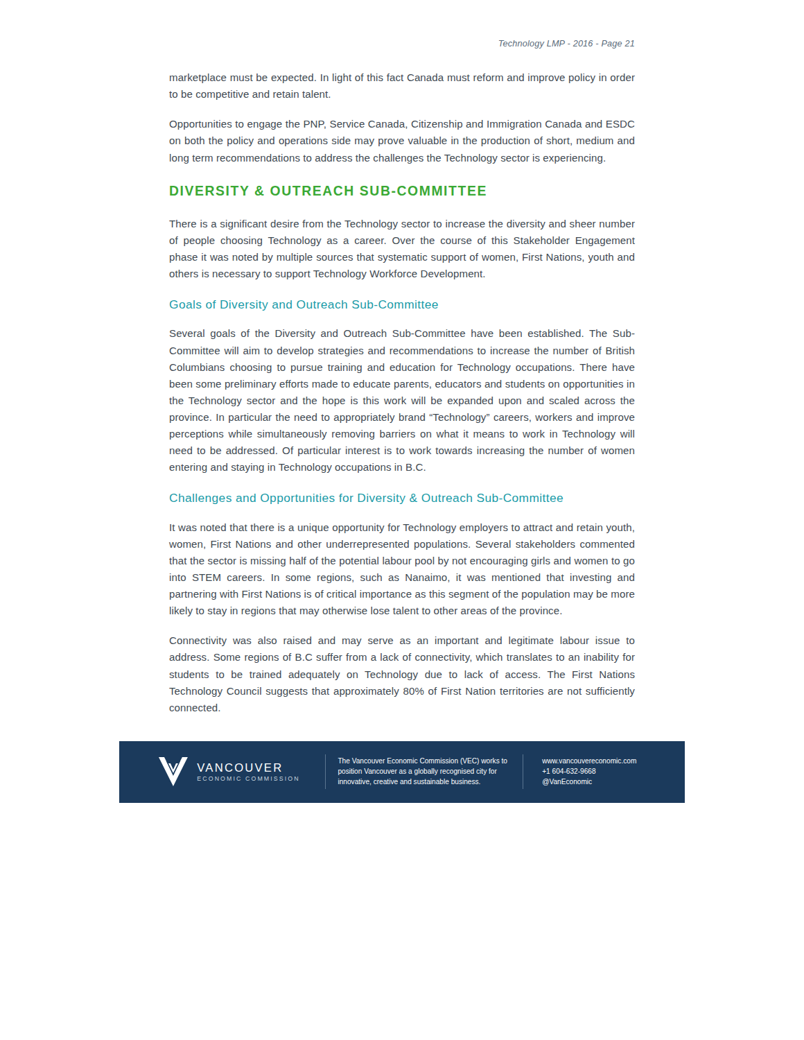Technology LMP - 2016 - Page 21
marketplace must be expected. In light of this fact Canada must reform and improve policy in order to be competitive and retain talent.
Opportunities to engage the PNP, Service Canada, Citizenship and Immigration Canada and ESDC on both the policy and operations side may prove valuable in the production of short, medium and long term recommendations to address the challenges the Technology sector is experiencing.
Diversity & Outreach Sub-Committee
There is a significant desire from the Technology sector to increase the diversity and sheer number of people choosing Technology as a career. Over the course of this Stakeholder Engagement phase it was noted by multiple sources that systematic support of women, First Nations, youth and others is necessary to support Technology Workforce Development.
Goals of Diversity and Outreach Sub-Committee
Several goals of the Diversity and Outreach Sub-Committee have been established. The Sub-Committee will aim to develop strategies and recommendations to increase the number of British Columbians choosing to pursue training and education for Technology occupations. There have been some preliminary efforts made to educate parents, educators and students on opportunities in the Technology sector and the hope is this work will be expanded upon and scaled across the province. In particular the need to appropriately brand “Technology” careers, workers and improve perceptions while simultaneously removing barriers on what it means to work in Technology will need to be addressed. Of particular interest is to work towards increasing the number of women entering and staying in Technology occupations in B.C.
Challenges and Opportunities for Diversity & Outreach Sub-Committee
It was noted that there is a unique opportunity for Technology employers to attract and retain youth, women, First Nations and other underrepresented populations. Several stakeholders commented that the sector is missing half of the potential labour pool by not encouraging girls and women to go into STEM careers. In some regions, such as Nanaimo, it was mentioned that investing and partnering with First Nations is of critical importance as this segment of the population may be more likely to stay in regions that may otherwise lose talent to other areas of the province.
Connectivity was also raised and may serve as an important and legitimate labour issue to address. Some regions of B.C suffer from a lack of connectivity, which translates to an inability for students to be trained adequately on Technology due to lack of access. The First Nations Technology Council suggests that approximately 80% of First Nation territories are not sufficiently connected.
VANCOUVER
ECONOMIC COMMISSION
The Vancouver Economic Commission (VEC) works to position Vancouver as a globally recognised city for innovative, creative and sustainable business.
www.vancouvereconomic.com
+1 604-632-9668
@VanEconomic